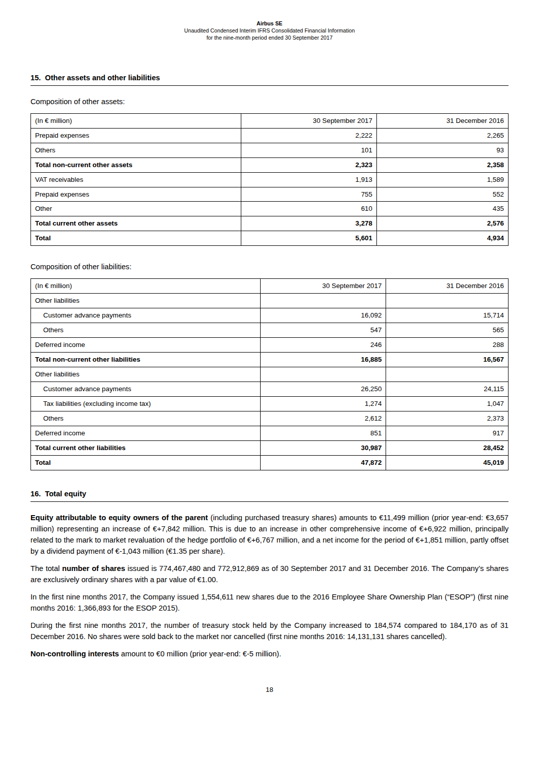Airbus SE
Unaudited Condensed Interim IFRS Consolidated Financial Information
for the nine-month period ended 30 September 2017
15. Other assets and other liabilities
Composition of other assets:
| (In € million) | 30 September 2017 | 31 December 2016 |
| --- | --- | --- |
| Prepaid expenses | 2,222 | 2,265 |
| Others | 101 | 93 |
| Total non-current other assets | 2,323 | 2,358 |
| VAT receivables | 1,913 | 1,589 |
| Prepaid expenses | 755 | 552 |
| Other | 610 | 435 |
| Total current other assets | 3,278 | 2,576 |
| Total | 5,601 | 4,934 |
Composition of other liabilities:
| (In € million) | 30 September 2017 | 31 December 2016 |
| --- | --- | --- |
| Other liabilities | | |
| Customer advance payments | 16,092 | 15,714 |
| Others | 547 | 565 |
| Deferred income | 246 | 288 |
| Total non-current other liabilities | 16,885 | 16,567 |
| Other liabilities | | |
| Customer advance payments | 26,250 | 24,115 |
| Tax liabilities (excluding income tax) | 1,274 | 1,047 |
| Others | 2,612 | 2,373 |
| Deferred income | 851 | 917 |
| Total current other liabilities | 30,987 | 28,452 |
| Total | 47,872 | 45,019 |
16. Total equity
Equity attributable to equity owners of the parent (including purchased treasury shares) amounts to €11,499 million (prior year-end: €3,657 million) representing an increase of €+7,842 million. This is due to an increase in other comprehensive income of €+6,922 million, principally related to the mark to market revaluation of the hedge portfolio of €+6,767 million, and a net income for the period of €+1,851 million, partly offset by a dividend payment of €-1,043 million (€1.35 per share).
The total number of shares issued is 774,467,480 and 772,912,869 as of 30 September 2017 and 31 December 2016. The Company’s shares are exclusively ordinary shares with a par value of €1.00.
In the first nine months 2017, the Company issued 1,554,611 new shares due to the 2016 Employee Share Ownership Plan (“ESOP”) (first nine months 2016: 1,366,893 for the ESOP 2015).
During the first nine months 2017, the number of treasury stock held by the Company increased to 184,574 compared to 184,170 as of 31 December 2016. No shares were sold back to the market nor cancelled (first nine months 2016: 14,131,131 shares cancelled).
Non-controlling interests amount to €0 million (prior year-end: €-5 million).
18